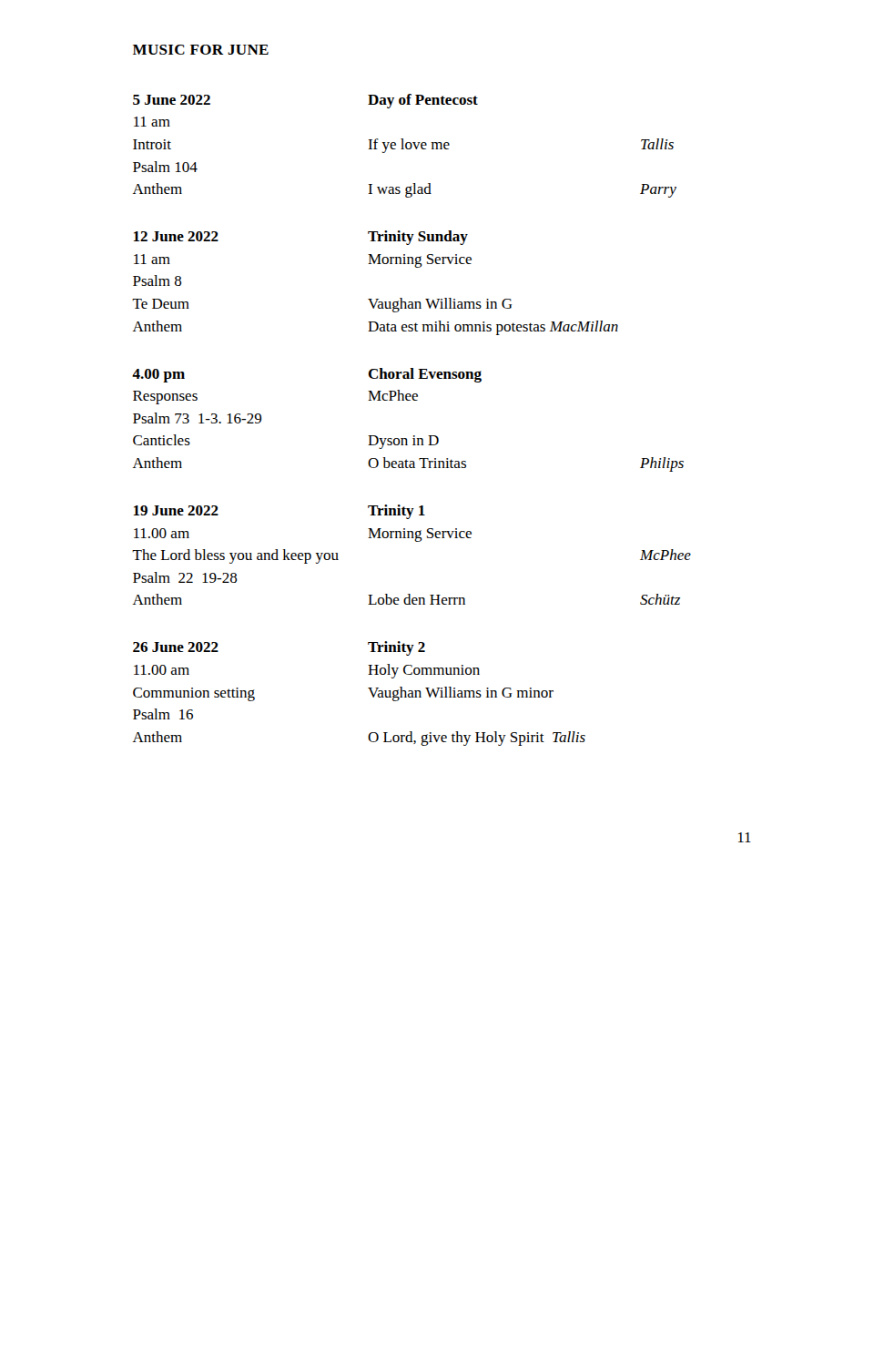Music for June
| 5 June 2022 | Day of Pentecost | |
| 11 am | | |
| Introit | If ye love me | Tallis |
| Psalm 104 | | |
| Anthem | I was glad | Parry |
| 12 June 2022 | Trinity Sunday | |
| 11 am | Morning Service | |
| Psalm 8 | | |
| Te Deum | Vaughan Williams in G | |
| Anthem | Data est mihi omnis potestas MacMillan |
| 4.00 pm | Choral Evensong | |
| Responses | McPhee | |
| Psalm 73 1-3. 16-29 | | |
| Canticles | Dyson in D | |
| Anthem | O beata Trinitas | Philips |
| 19 June 2022 | Trinity 1 | |
| 11.00 am | Morning Service | |
| The Lord bless you and keep you | McPhee |
| Psalm 22 19-28 | | |
| Anthem | Lobe den Herrn | Schütz |
| 26 June 2022 | Trinity 2 | |
| 11.00 am | Holy Communion | |
| Communion setting | Vaughan Williams in G minor |
| Psalm 16 | | |
| Anthem | O Lord, give thy Holy Spirit Tallis |
11